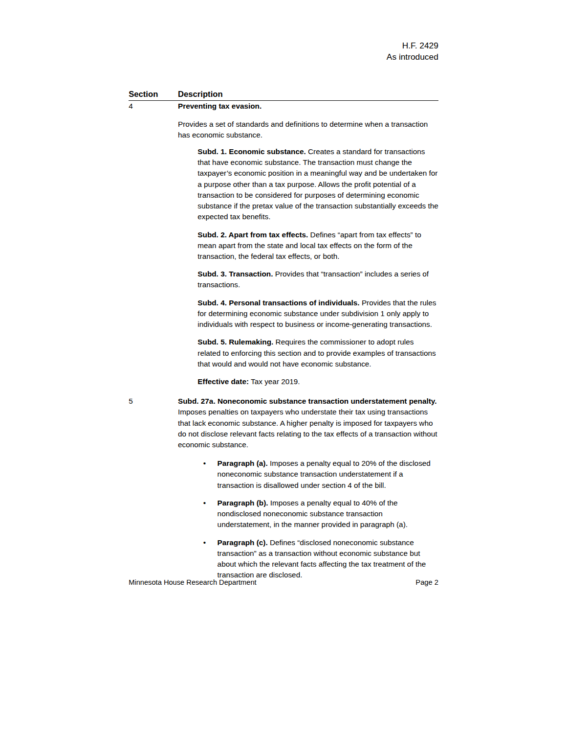H.F. 2429
As introduced
| Section | Description |
| --- | --- |
| 4 | Preventing tax evasion. Provides a set of standards and definitions to determine when a transaction has economic substance. Subd. 1. Economic substance. Creates a standard for transactions that have economic substance. The transaction must change the taxpayer’s economic position in a meaningful way and be undertaken for a purpose other than a tax purpose. Allows the profit potential of a transaction to be considered for purposes of determining economic substance if the pretax value of the transaction substantially exceeds the expected tax benefits. Subd. 2. Apart from tax effects. Defines “apart from tax effects” to mean apart from the state and local tax effects on the form of the transaction, the federal tax effects, or both. Subd. 3. Transaction. Provides that “transaction” includes a series of transactions. Subd. 4. Personal transactions of individuals. Provides that the rules for determining economic substance under subdivision 1 only apply to individuals with respect to business or income-generating transactions. Subd. 5. Rulemaking. Requires the commissioner to adopt rules related to enforcing this section and to provide examples of transactions that would and would not have economic substance. Effective date: Tax year 2019. |
| 5 | Subd. 27a. Noneconomic substance transaction understatement penalty. Imposes penalties on taxpayers who understate their tax using transactions that lack economic substance. A higher penalty is imposed for taxpayers who do not disclose relevant facts relating to the tax effects of a transaction without economic substance. Paragraph (a). Imposes a penalty equal to 20% of the disclosed noneconomic substance transaction understatement if a transaction is disallowed under section 4 of the bill. Paragraph (b). Imposes a penalty equal to 40% of the nondisclosed noneconomic substance transaction understatement, in the manner provided in paragraph (a). Paragraph (c). Defines “disclosed noneconomic substance transaction” as a transaction without economic substance but about which the relevant facts affecting the tax treatment of the transaction are disclosed. |
Minnesota House Research Department Page 2